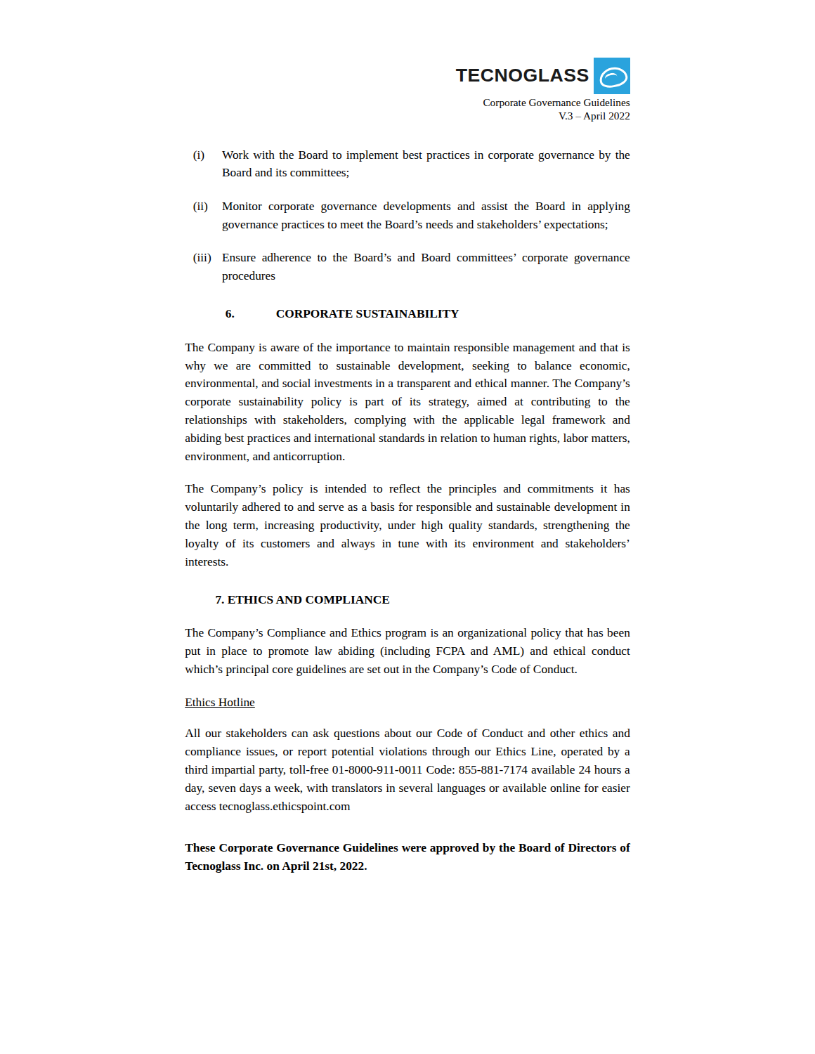TECNOGLASS
Corporate Governance Guidelines
V.3 – April 2022
(i) Work with the Board to implement best practices in corporate governance by the Board and its committees;
(ii) Monitor corporate governance developments and assist the Board in applying governance practices to meet the Board’s needs and stakeholders’ expectations;
(iii) Ensure adherence to the Board’s and Board committees’ corporate governance procedures
6. CORPORATE SUSTAINABILITY
The Company is aware of the importance to maintain responsible management and that is why we are committed to sustainable development, seeking to balance economic, environmental, and social investments in a transparent and ethical manner. The Company’s corporate sustainability policy is part of its strategy, aimed at contributing to the relationships with stakeholders, complying with the applicable legal framework and abiding best practices and international standards in relation to human rights, labor matters, environment, and anticorruption.
The Company’s policy is intended to reflect the principles and commitments it has voluntarily adhered to and serve as a basis for responsible and sustainable development in the long term, increasing productivity, under high quality standards, strengthening the loyalty of its customers and always in tune with its environment and stakeholders’ interests.
7. ETHICS AND COMPLIANCE
The Company’s Compliance and Ethics program is an organizational policy that has been put in place to promote law abiding (including FCPA and AML) and ethical conduct which’s principal core guidelines are set out in the Company’s Code of Conduct.
Ethics Hotline
All our stakeholders can ask questions about our Code of Conduct and other ethics and compliance issues, or report potential violations through our Ethics Line, operated by a third impartial party, toll-free 01-8000-911-0011 Code: 855-881-7174 available 24 hours a day, seven days a week, with translators in several languages or available online for easier access tecnoglass.ethicspoint.com
These Corporate Governance Guidelines were approved by the Board of Directors of Tecnoglass Inc. on April 21st, 2022.